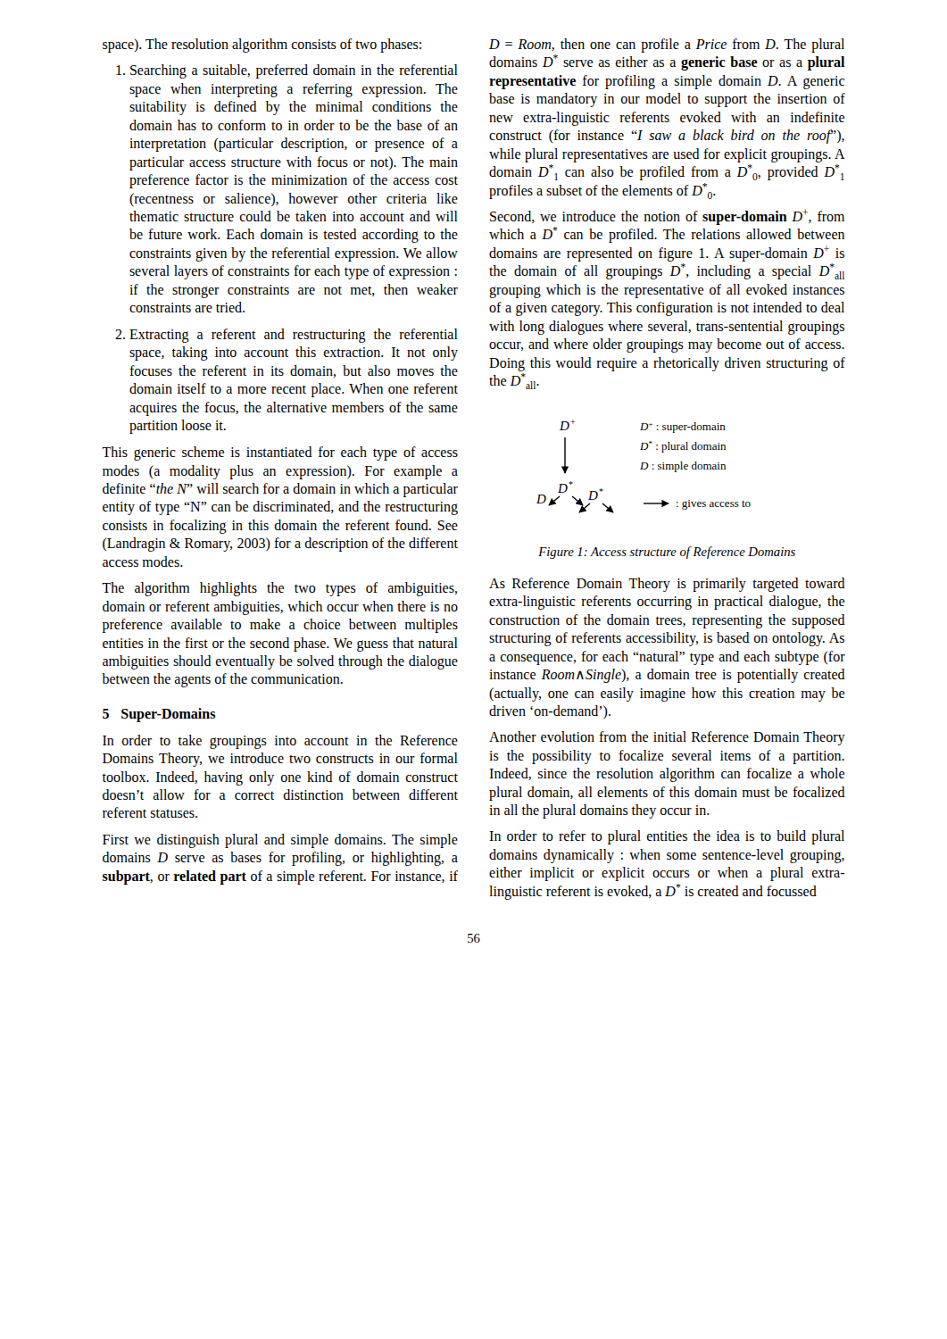space). The resolution algorithm consists of two phases:
Searching a suitable, preferred domain in the referential space when interpreting a referring expression. The suitability is defined by the minimal conditions the domain has to conform to in order to be the base of an interpretation (particular description, or presence of a particular access structure with focus or not). The main preference factor is the minimization of the access cost (recentness or salience), however other criteria like thematic structure could be taken into account and will be future work. Each domain is tested according to the constraints given by the referential expression. We allow several layers of constraints for each type of expression : if the stronger constraints are not met, then weaker constraints are tried.
Extracting a referent and restructuring the referential space, taking into account this extraction. It not only focuses the referent in its domain, but also moves the domain itself to a more recent place. When one referent acquires the focus, the alternative members of the same partition loose it.
This generic scheme is instantiated for each type of access modes (a modality plus an expression). For example a definite “the N” will search for a domain in which a particular entity of type “N” can be discriminated, and the restructuring consists in focalizing in this domain the referent found. See (Landragin & Romary, 2003) for a description of the different access modes.
The algorithm highlights the two types of ambiguities, domain or referent ambiguities, which occur when there is no preference available to make a choice between multiples entities in the first or the second phase. We guess that natural ambiguities should eventually be solved through the dialogue between the agents of the communication.
5 Super-Domains
In order to take groupings into account in the Reference Domains Theory, we introduce two constructs in our formal toolbox. Indeed, having only one kind of domain construct doesn’t allow for a correct distinction between different referent statuses.
First we distinguish plural and simple domains. The simple domains D serve as bases for profiling, or highlighting, a subpart, or related part of a simple referent. For instance, if D = Room, then one can profile a Price from D. The plural domains D* serve as either as a generic base or as a plural representative for profiling a simple domain D. A generic base is mandatory in our model to support the insertion of new extra-linguistic referents evoked with an indefinite construct (for instance “I saw a black bird on the roof”), while plural representatives are used for explicit groupings. A domain D*1 can also be profiled from a D*0, provided D*1 profiles a subset of the elements of D*0.
Second, we introduce the notion of super-domain D+, from which a D* can be profiled. The relations allowed between domains are represented on figure 1. A super-domain D+ is the domain of all groupings D*, including a special D*all grouping which is the representative of all evoked instances of a given category. This configuration is not intended to deal with long dialogues where several, trans-sentential groupings occur, and where older groupings may become out of access. Doing this would require a rhetorically driven structuring of the D*all.
D + D * D * D D+ : super-domain D* : plural domain D : simple domain : gives access to
Figure 1: Access structure of Reference Domains
As Reference Domain Theory is primarily targeted toward extra-linguistic referents occurring in practical dialogue, the construction of the domain trees, representing the supposed structuring of referents accessibility, is based on ontology. As a consequence, for each “natural” type and each subtype (for instance Room∧Single), a domain tree is potentially created (actually, one can easily imagine how this creation may be driven ‘on-demand’).
Another evolution from the initial Reference Domain Theory is the possibility to focalize several items of a partition. Indeed, since the resolution algorithm can focalize a whole plural domain, all elements of this domain must be focalized in all the plural domains they occur in.
In order to refer to plural entities the idea is to build plural domains dynamically : when some sentence-level grouping, either implicit or explicit occurs or when a plural extra-linguistic referent is evoked, a D* is created and focussed
56